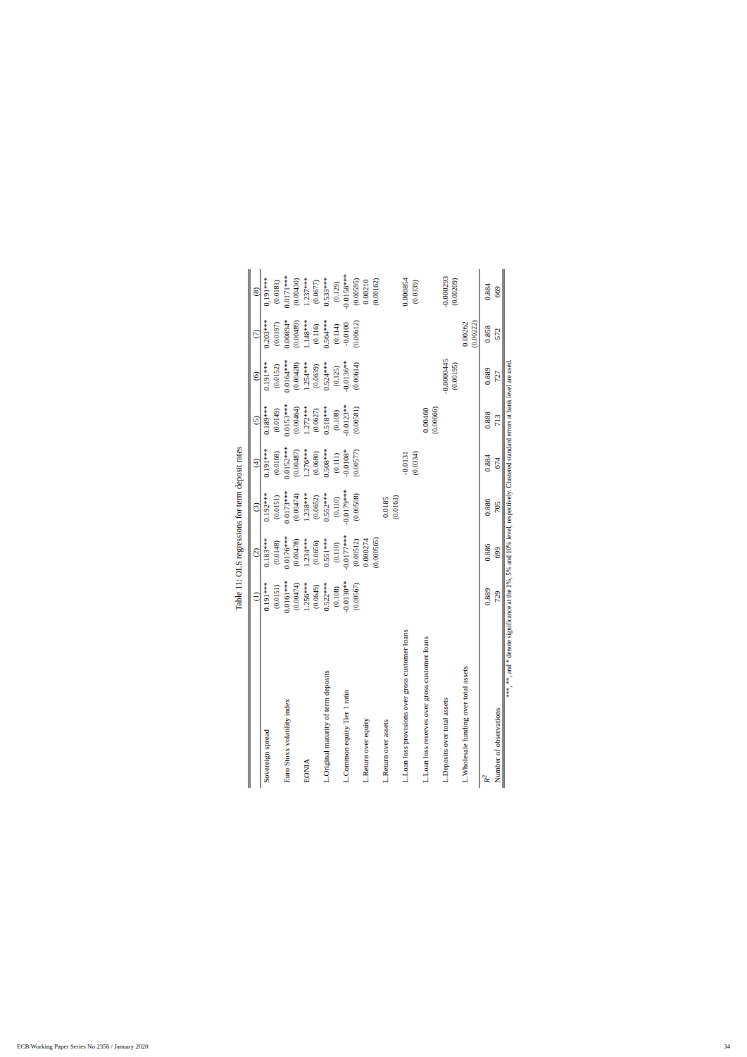Table 11: OLS regressions for term deposit rates
| | (1) | (2) | (3) | (4) | (5) | (6) | (7) | (8) |
| --- | --- | --- | --- | --- | --- | --- | --- | --- |
| Sovereign spread | 0.191*** | 0.183*** | 0.192*** | 0.191*** | 0.189*** | 0.191*** | 0.203*** | 0.191*** |
| | (0.0151) | (0.0148) | (0.0151) | (0.0168) | (0.0149) | (0.0152) | (0.0197) | (0.0181) |
| Euro Stoxx volatility index | 0.0161*** | 0.0176*** | 0.0173*** | 0.0152*** | 0.0153*** | 0.0164*** | 0.00894* | 0.0171*** |
| | (0.00474) | (0.00478) | (0.00474) | (0.00487) | (0.00464) | (0.00428) | (0.00489) | (0.00430) |
| EONIA | 1.256*** | 1.234*** | 1.238*** | 1.276*** | 1.272*** | 1.254*** | 1.148*** | 1.237*** |
| | (0.0649) | (0.0656) | (0.0652) | (0.0680) | (0.0627) | (0.0639) | (0.116) | (0.0677) |
| L.Original maturity of term deposits | 0.522*** | 0.551*** | 0.552*** | 0.508*** | 0.518*** | 0.524*** | 0.564*** | 0.533*** |
| | (0.108) | (0.110) | (0.110) | (0.111) | (0.108) | (0.125) | (0.114) | (0.129) |
| L.Common equity Tier 1 ratio | -0.0130** | -0.0177*** | -0.0179*** | -0.0108* | -0.0123** | -0.0136** | -0.0100 | -0.0158*** |
| | (0.00567) | (0.00512) | (0.00508) | (0.00577) | (0.00581) | (0.00614) | (0.00612) | (0.00595) |
| L.Return over equity | | 0.000274 | | | | | | 0.00210 |
| | | (0.000565) | | | | | | (0.00162) |
| L.Return over assets | | | 0.0185 | | | | | |
| | | | (0.0163) | | | | | |
| L.Loan loss provisions over gross customer loans | | | | -0.0131 | | | | 0.000854 |
| | | | | (0.0334) | | | | (0.0339) |
| L.Loan loss reserves over gross customer loans | | | | | 0.00460 | | | |
| | | | | | (0.00666) | | | |
| L.Deposits over total assets | | | | | | -0.0000445 | | -0.000293 |
| | | | | | | (0.00195) | | (0.00209) |
| L.Wholesale funding over total assets | | | | | | | 0.00262 | |
| | | | | | | | (0.00222) | |
| R 2 | 0.889 | 0.886 | 0.886 | 0.884 | 0.888 | 0.889 | 0.858 | 0.884 |
| Number of observations | 729 | 699 | 705 | 674 | 713 | 727 | 572 | 669 |
| ***, **, and * denote significance at the 1%, 5% and 10% level, respectively. Clustered standard errors at bank level are used. |
ECB Working Paper Series No 2356 / January 2020
34